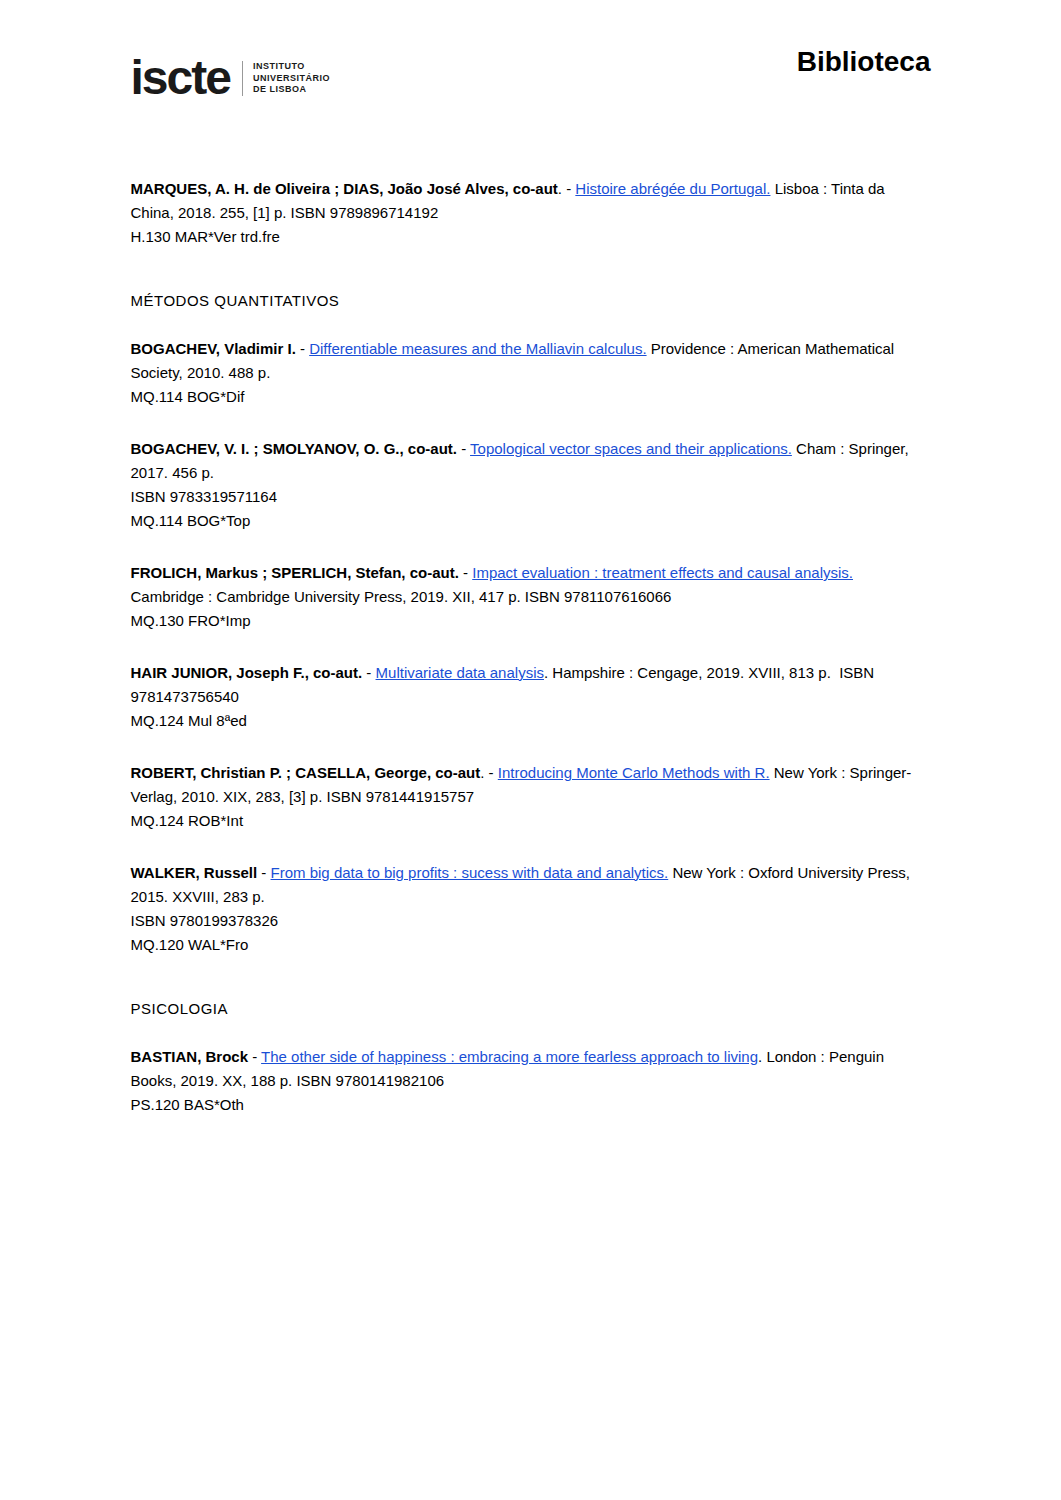iscte
Instituto
Universitário
de Lisboa
Biblioteca
MARQUES, A. H. de Oliveira ; DIAS, João José Alves, co-aut. - Histoire abrégée du Portugal. Lisboa : Tinta da China, 2018. 255, [1] p. ISBN 9789896714192 H.130 MAR*Ver trd.fre
MÉTODOS QUANTITATIVOS
BOGACHEV, Vladimir I. - Differentiable measures and the Malliavin calculus. Providence : American Mathematical Society, 2010. 488 p. MQ.114 BOG*Dif
BOGACHEV, V. I. ; SMOLYANOV, O. G., co-aut. - Topological vector spaces and their applications. Cham : Springer, 2017. 456 p.
ISBN 9783319571164 MQ.114 BOG*Top
FROLICH, Markus ; SPERLICH, Stefan, co-aut. - Impact evaluation : treatment effects and causal analysis. Cambridge : Cambridge University Press, 2019. XII, 417 p. ISBN 9781107616066 MQ.130 FRO*Imp
HAIR JUNIOR, Joseph F., co-aut. - Multivariate data analysis. Hampshire : Cengage, 2019. XVIII, 813 p. ISBN 9781473756540 MQ.124 Mul 8ªed
ROBERT, Christian P. ; CASELLA, George, co-aut. - Introducing Monte Carlo Methods with R. New York : Springer-Verlag, 2010. XIX, 283, [3] p. ISBN 9781441915757 MQ.124 ROB*Int
WALKER, Russell - From big data to big profits : sucess with data and analytics. New York : Oxford University Press, 2015. XXVIII, 283 p.
ISBN 9780199378326 MQ.120 WAL*Fro
PSICOLOGIA
BASTIAN, Brock - The other side of happiness : embracing a more fearless approach to living. London : Penguin Books, 2019. XX, 188 p. ISBN 9780141982106 PS.120 BAS*Oth